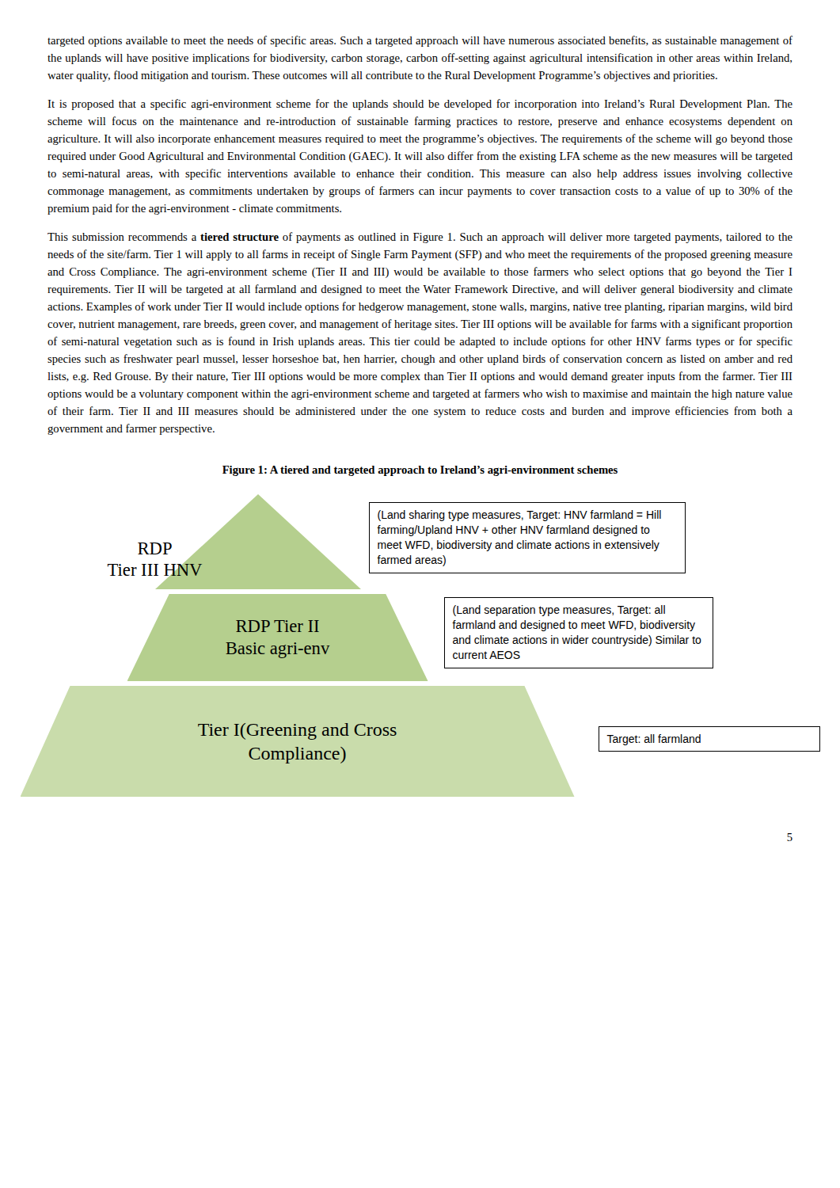targeted options available to meet the needs of specific areas. Such a targeted approach will have numerous associated benefits, as sustainable management of the uplands will have positive implications for biodiversity, carbon storage, carbon off-setting against agricultural intensification in other areas within Ireland, water quality, flood mitigation and tourism. These outcomes will all contribute to the Rural Development Programme’s objectives and priorities.
It is proposed that a specific agri-environment scheme for the uplands should be developed for incorporation into Ireland’s Rural Development Plan. The scheme will focus on the maintenance and re-introduction of sustainable farming practices to restore, preserve and enhance ecosystems dependent on agriculture. It will also incorporate enhancement measures required to meet the programme’s objectives. The requirements of the scheme will go beyond those required under Good Agricultural and Environmental Condition (GAEC). It will also differ from the existing LFA scheme as the new measures will be targeted to semi-natural areas, with specific interventions available to enhance their condition. This measure can also help address issues involving collective commonage management, as commitments undertaken by groups of farmers can incur payments to cover transaction costs to a value of up to 30% of the premium paid for the agri-environment - climate commitments.
This submission recommends a tiered structure of payments as outlined in Figure 1. Such an approach will deliver more targeted payments, tailored to the needs of the site/farm. Tier 1 will apply to all farms in receipt of Single Farm Payment (SFP) and who meet the requirements of the proposed greening measure and Cross Compliance. The agri-environment scheme (Tier II and III) would be available to those farmers who select options that go beyond the Tier I requirements. Tier II will be targeted at all farmland and designed to meet the Water Framework Directive, and will deliver general biodiversity and climate actions. Examples of work under Tier II would include options for hedgerow management, stone walls, margins, native tree planting, riparian margins, wild bird cover, nutrient management, rare breeds, green cover, and management of heritage sites. Tier III options will be available for farms with a significant proportion of semi-natural vegetation such as is found in Irish uplands areas. This tier could be adapted to include options for other HNV farms types or for specific species such as freshwater pearl mussel, lesser horseshoe bat, hen harrier, chough and other upland birds of conservation concern as listed on amber and red lists, e.g. Red Grouse. By their nature, Tier III options would be more complex than Tier II options and would demand greater inputs from the farmer. Tier III options would be a voluntary component within the agri-environment scheme and targeted at farmers who wish to maximise and maintain the high nature value of their farm. Tier II and III measures should be administered under the one system to reduce costs and burden and improve efficiencies from both a government and farmer perspective.
Figure 1: A tiered and targeted approach to Ireland’s agri-environment schemes
RDP
Tier III HNV
(Land sharing type measures, Target: HNV farmland = Hill farming/Upland HNV + other HNV farmland designed to meet WFD, biodiversity and climate actions in extensively farmed areas)
RDP Tier II
Basic agri-env
(Land separation type measures, Target: all farmland and designed to meet WFD, biodiversity and climate actions in wider countryside) Similar to current AEOS
Tier I(Greening and Cross
Compliance)
Target: all farmland
5